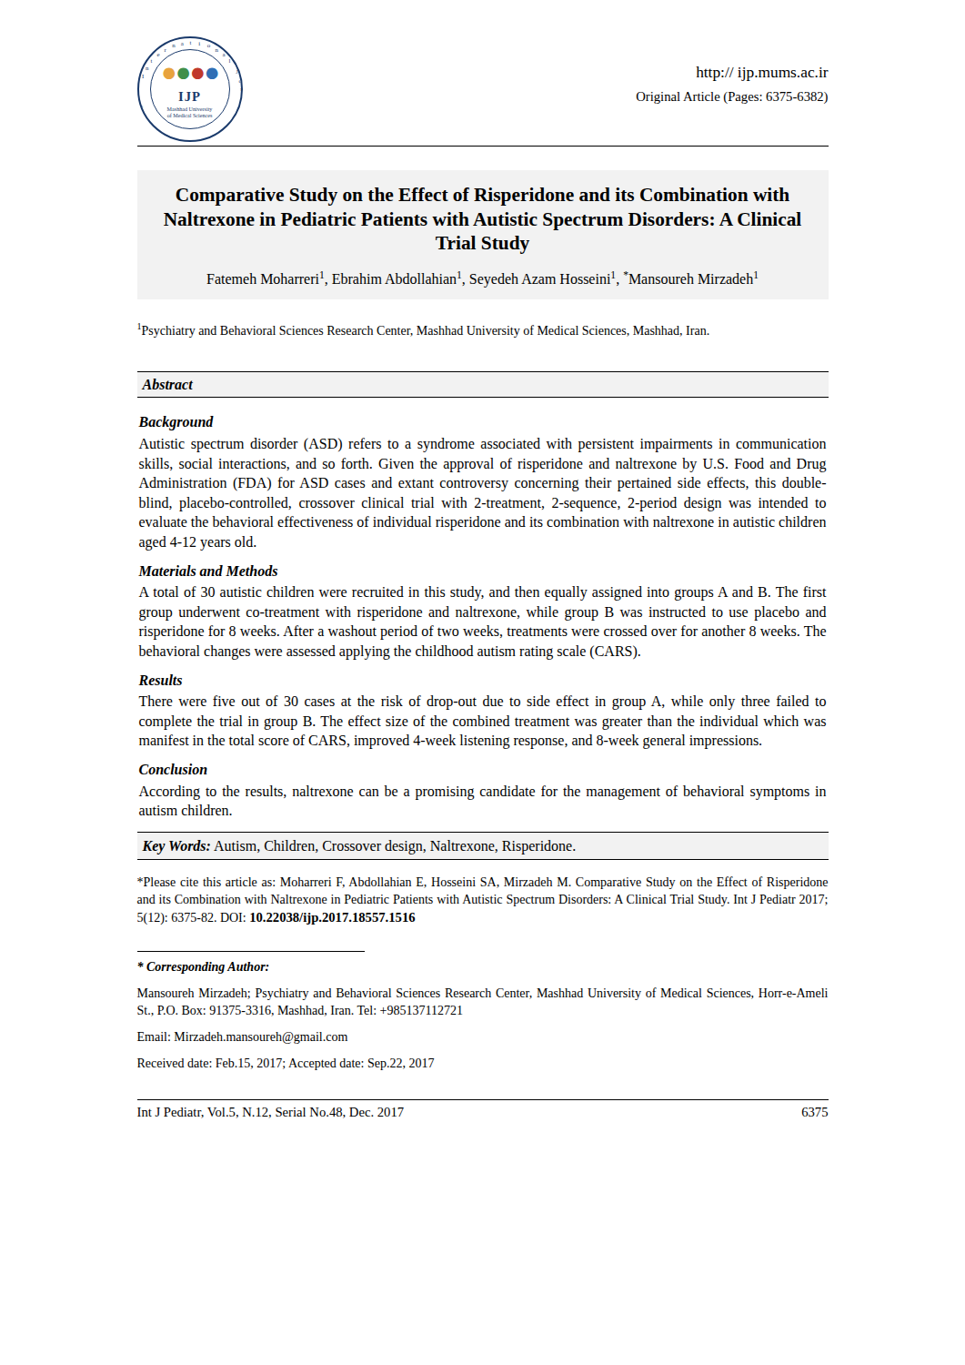I n t e r n a t i o n a l J o u r n a l o f P e d i a t r i c s
●●●●
IJP
Mashhad University
of Medical Sciences
http:// ijp.mums.ac.ir
Original Article (Pages: 6375-6382)
Comparative Study on the Effect of Risperidone and its Combination with Naltrexone in Pediatric Patients with Autistic Spectrum Disorders: A Clinical Trial Study
Fatemeh Moharreri1, Ebrahim Abdollahian1, Seyedeh Azam Hosseini1, *Mansoureh Mirzadeh1
1Psychiatry and Behavioral Sciences Research Center, Mashhad University of Medical Sciences, Mashhad, Iran.
Abstract
Background
Autistic spectrum disorder (ASD) refers to a syndrome associated with persistent impairments in communication skills, social interactions, and so forth. Given the approval of risperidone and naltrexone by U.S. Food and Drug Administration (FDA) for ASD cases and extant controversy concerning their pertained side effects, this double-blind, placebo-controlled, crossover clinical trial with 2-treatment, 2-sequence, 2-period design was intended to evaluate the behavioral effectiveness of individual risperidone and its combination with naltrexone in autistic children aged 4-12 years old.
Materials and Methods
A total of 30 autistic children were recruited in this study, and then equally assigned into groups A and B. The first group underwent co-treatment with risperidone and naltrexone, while group B was instructed to use placebo and risperidone for 8 weeks. After a washout period of two weeks, treatments were crossed over for another 8 weeks. The behavioral changes were assessed applying the childhood autism rating scale (CARS).
Results
There were five out of 30 cases at the risk of drop-out due to side effect in group A, while only three failed to complete the trial in group B. The effect size of the combined treatment was greater than the individual which was manifest in the total score of CARS, improved 4-week listening response, and 8-week general impressions.
Conclusion
According to the results, naltrexone can be a promising candidate for the management of behavioral symptoms in autism children.
Key Words: Autism, Children, Crossover design, Naltrexone, Risperidone.
*Please cite this article as: Moharreri F, Abdollahian E, Hosseini SA, Mirzadeh M. Comparative Study on the Effect of Risperidone and its Combination with Naltrexone in Pediatric Patients with Autistic Spectrum Disorders: A Clinical Trial Study. Int J Pediatr 2017; 5(12): 6375-82. DOI: 10.22038/ijp.2017.18557.1516
* Corresponding Author:
Mansoureh Mirzadeh; Psychiatry and Behavioral Sciences Research Center, Mashhad University of Medical Sciences, Horr-e-Ameli St., P.O. Box: 91375-3316, Mashhad, Iran. Tel: +985137112721
Email: Mirzadeh.mansoureh@gmail.com
Received date: Feb.15, 2017; Accepted date: Sep.22, 2017
Int J Pediatr, Vol.5, N.12, Serial No.48, Dec. 2017 6375